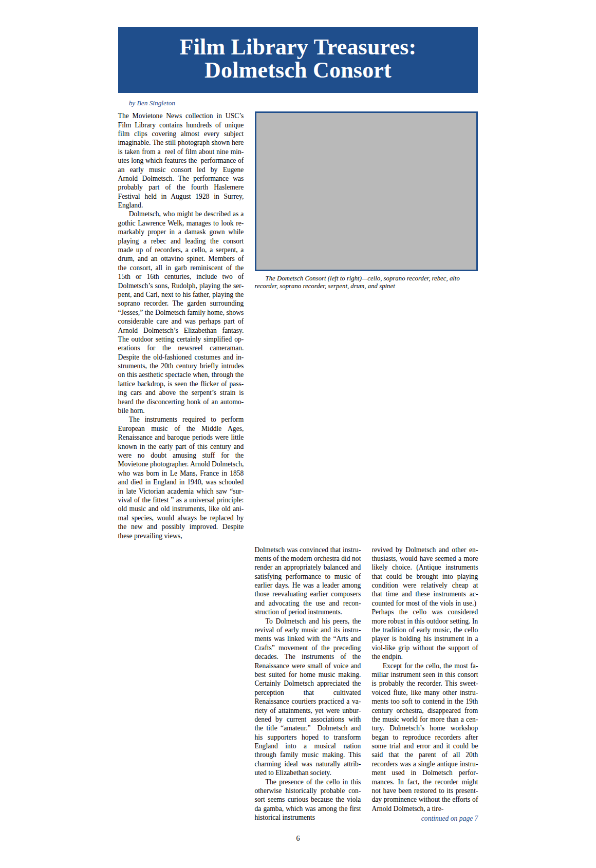Film Library Treasures:
Dolmetsch Consort
by Ben Singleton
The Movietone News collection in USC’s Film Library contains hundreds of unique film clips covering almost every subject imaginable. The still photograph shown here is taken from a reel of film about nine minutes long which features the performance of an early music consort led by Eugene Arnold Dolmetsch. The performance was probably part of the fourth Haslemere Festival held in August 1928 in Surrey, England.
Dolmetsch, who might be described as a gothic Lawrence Welk, manages to look remarkably proper in a damask gown while playing a rebec and leading the consort made up of recorders, a cello, a serpent, a drum, and an ottavino spinet. Members of the consort, all in garb reminiscent of the 15th or 16th centuries, include two of Dolmetsch’s sons, Rudolph, playing the serpent, and Carl, next to his father, playing the soprano recorder. The garden surrounding “Jesses,” the Dolmetsch family home, shows considerable care and was perhaps part of Arnold Dolmetsch’s Elizabethan fantasy. The outdoor setting certainly simplified operations for the newsreel cameraman. Despite the old-fashioned costumes and instruments, the 20th century briefly intrudes on this aesthetic spectacle when, through the lattice backdrop, is seen the flicker of passing cars and above the serpent’s strain is heard the disconcerting honk of an automobile horn.
The instruments required to perform European music of the Middle Ages, Renaissance and baroque periods were little known in the early part of this century and were no doubt amusing stuff for the Movietone photographer. Arnold Dolmetsch, who was born in Le Mans, France in 1858 and died in England in 1940, was schooled in late Victorian academia which saw “survival of the fittest ” as a universal principle: old music and old instruments, like old animal species, would always be replaced by the new and possibly improved. Despite these prevailing views,
The Dometsch Consort (left to right)—cello, soprano recorder, rebec, alto recorder, soprano recorder, serpent, drum, and spinet
Dolmetsch was convinced that instruments of the modern orchestra did not render an appropriately balanced and satisfying performance to music of earlier days. He was a leader among those reevaluating earlier composers and advocating the use and reconstruction of period instruments.
To Dolmetsch and his peers, the revival of early music and its instruments was linked with the “Arts and Crafts” movement of the preceding decades. The instruments of the Renaissance were small of voice and best suited for home music making. Certainly Dolmetsch appreciated the perception that cultivated Renaissance courtiers practiced a variety of attainments, yet were unburdened by current associations with the title “amateur.” Dolmetsch and his supporters hoped to transform England into a musical nation through family music making. This charming ideal was naturally attributed to Elizabethan society.
The presence of the cello in this otherwise historically probable consort seems curious because the viola da gamba, which was among the first historical instruments
revived by Dolmetsch and other enthusiasts, would have seemed a more likely choice. (Antique instruments that could be brought into playing condition were relatively cheap at that time and these instruments accounted for most of the viols in use.) Perhaps the cello was considered more robust in this outdoor setting. In the tradition of early music, the cello player is holding his instrument in a viol-like grip without the support of the endpin.
Except for the cello, the most familiar instrument seen in this consort is probably the recorder. This sweet-voiced flute, like many other instruments too soft to contend in the 19th century orchestra, disappeared from the music world for more than a century. Dolmetsch’s home workshop began to reproduce recorders after some trial and error and it could be said that the parent of all 20th recorders was a single antique instrument used in Dolmetsch performances. In fact, the recorder might not have been restored to its present-day prominence without the efforts of Arnold Dolmetsch, a tire-
continued on page 7
6